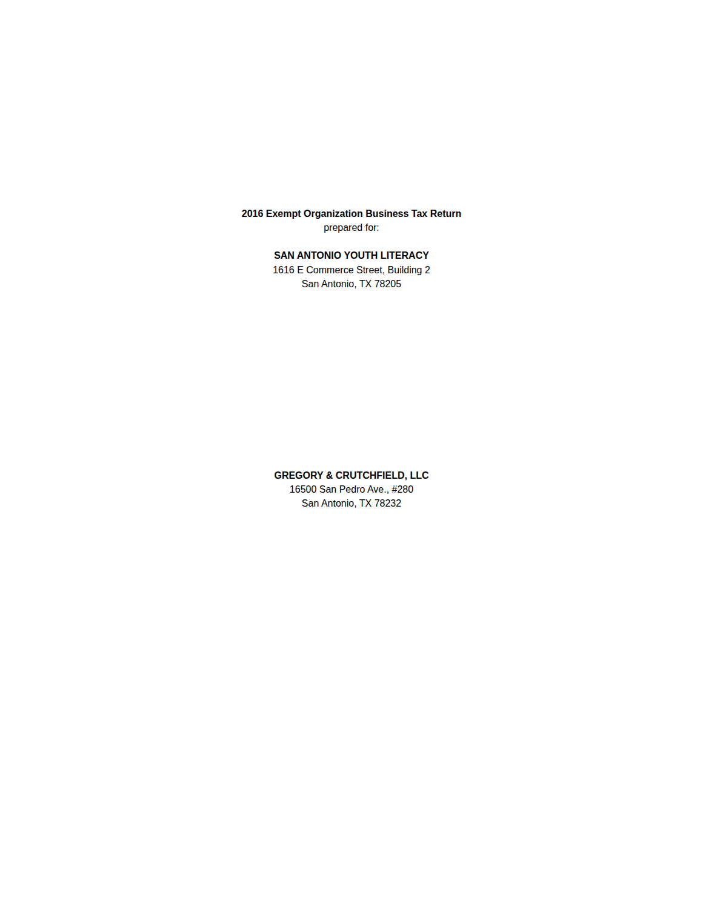2016 Exempt Organization Business Tax Return
prepared for:
SAN ANTONIO YOUTH LITERACY
1616 E Commerce Street, Building 2
San Antonio, TX 78205
GREGORY & CRUTCHFIELD, LLC
16500 San Pedro Ave., #280
San Antonio, TX 78232